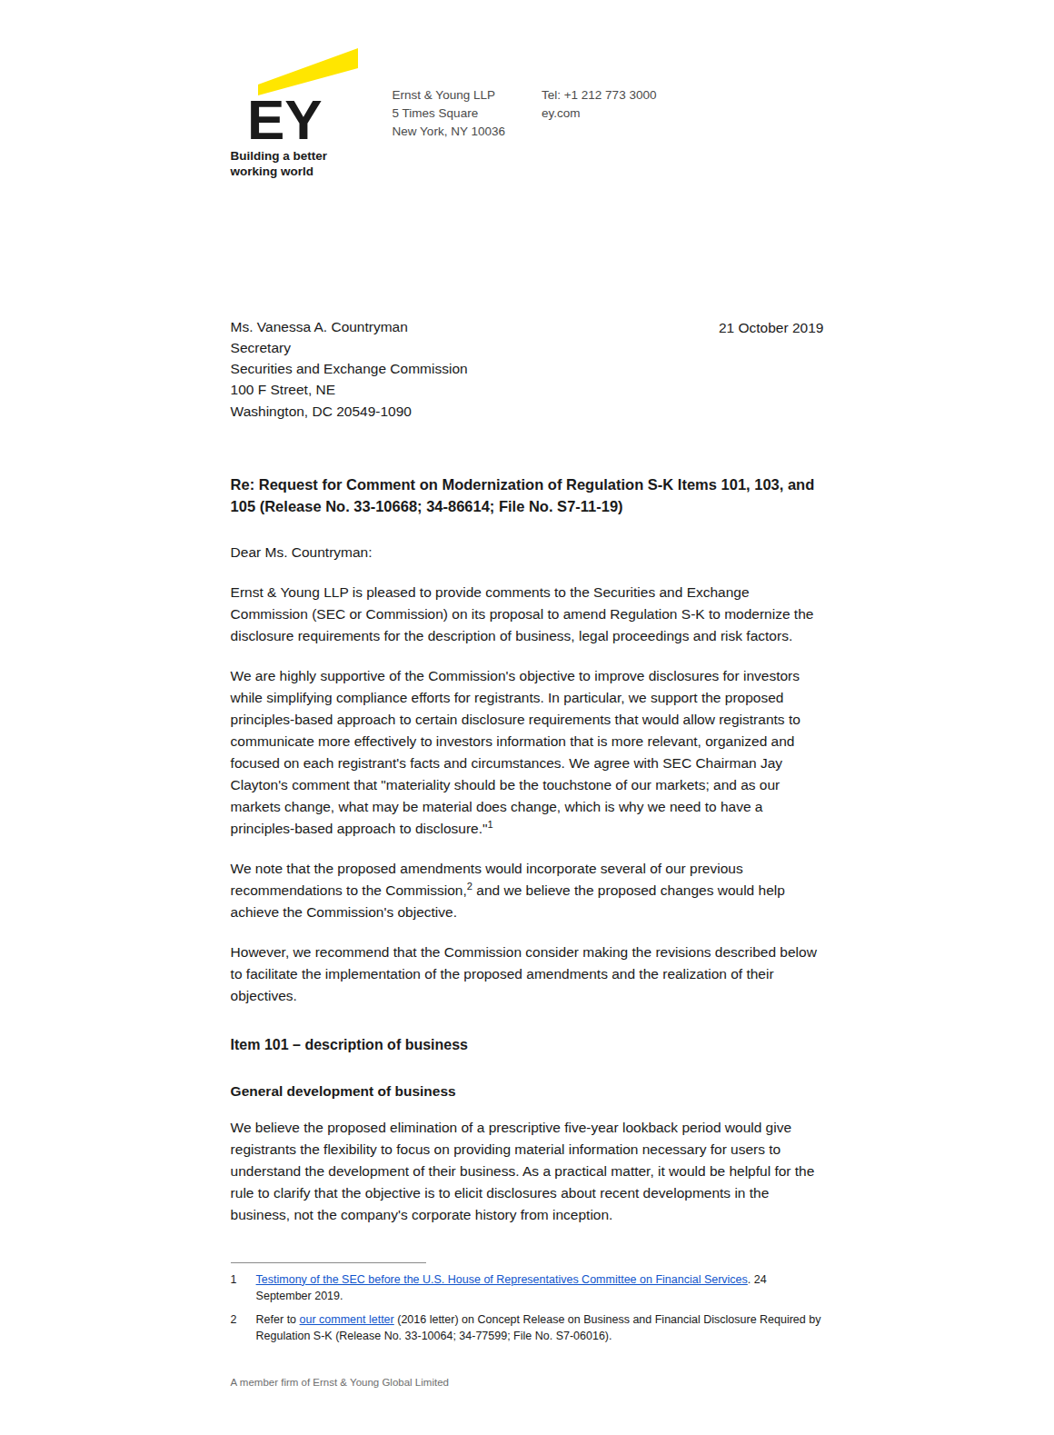EY
Building a better
working world
Ernst & Young LLP
5 Times Square
New York, NY 10036
Tel: +1 212 773 3000
ey.com
Ms. Vanessa A. Countryman
Secretary
Securities and Exchange Commission
100 F Street, NE
Washington, DC 20549-1090
21 October 2019
Re: Request for Comment on Modernization of Regulation S-K Items 101, 103, and 105 (Release No. 33-10668; 34-86614; File No. S7-11-19)
Dear Ms. Countryman:
Ernst & Young LLP is pleased to provide comments to the Securities and Exchange Commission (SEC or Commission) on its proposal to amend Regulation S-K to modernize the disclosure requirements for the description of business, legal proceedings and risk factors.
We are highly supportive of the Commission's objective to improve disclosures for investors while simplifying compliance efforts for registrants. In particular, we support the proposed principles-based approach to certain disclosure requirements that would allow registrants to communicate more effectively to investors information that is more relevant, organized and focused on each registrant's facts and circumstances. We agree with SEC Chairman Jay Clayton's comment that "materiality should be the touchstone of our markets; and as our markets change, what may be material does change, which is why we need to have a principles-based approach to disclosure."1
We note that the proposed amendments would incorporate several of our previous recommendations to the Commission,2 and we believe the proposed changes would help achieve the Commission's objective.
However, we recommend that the Commission consider making the revisions described below to facilitate the implementation of the proposed amendments and the realization of their objectives.
Item 101 – description of business
General development of business
We believe the proposed elimination of a prescriptive five-year lookback period would give registrants the flexibility to focus on providing material information necessary for users to understand the development of their business. As a practical matter, it would be helpful for the rule to clarify that the objective is to elicit disclosures about recent developments in the business, not the company's corporate history from inception.
1
Testimony of the SEC before the U.S. House of Representatives Committee on Financial Services. 24 September 2019.
2
Refer to our comment letter (2016 letter) on Concept Release on Business and Financial Disclosure Required by Regulation S-K (Release No. 33-10064; 34-77599; File No. S7-06016).
A member firm of Ernst & Young Global Limited